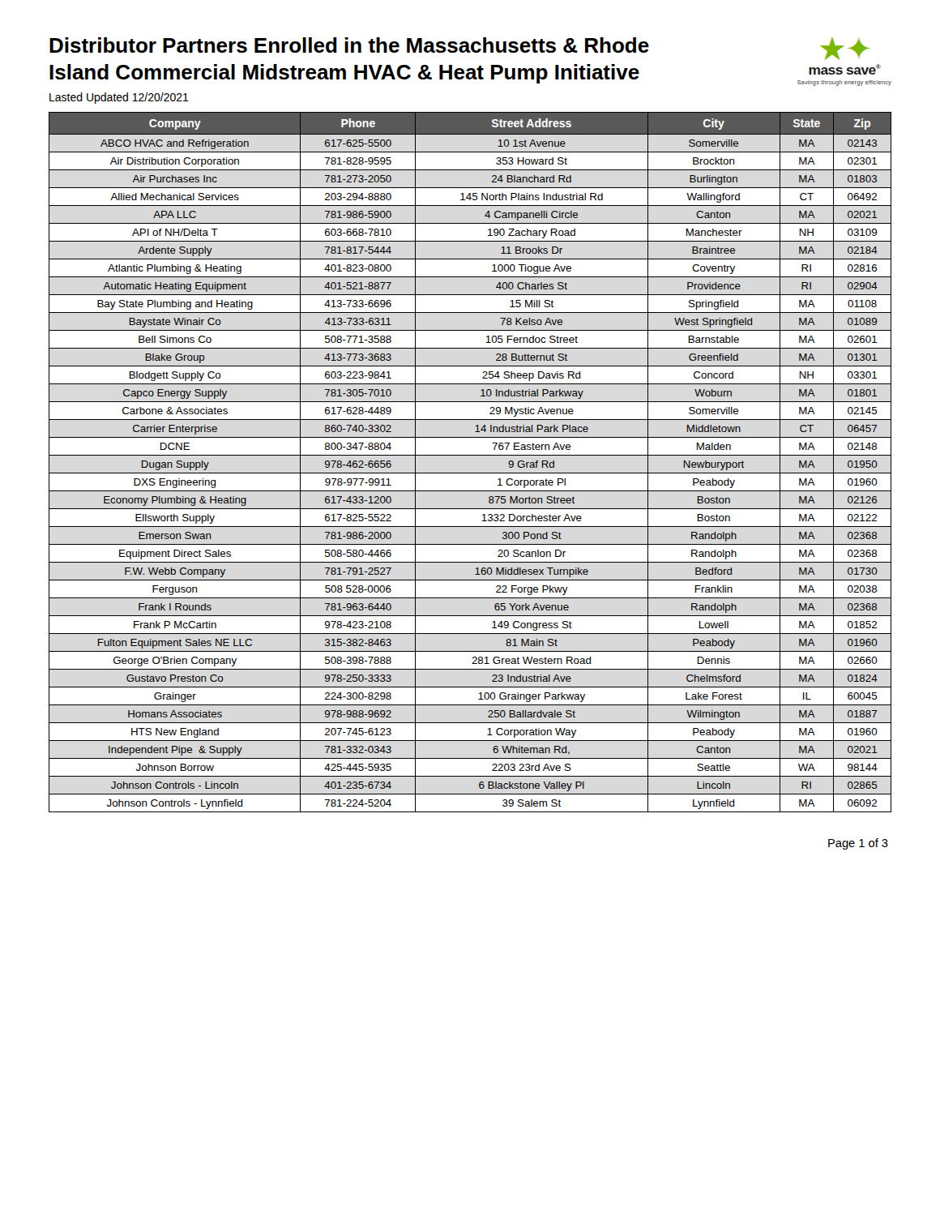Distributor Partners Enrolled in the Massachusetts & Rhode Island Commercial Midstream HVAC & Heat Pump Initiative
★✦
mass save®
Savings through energy efficiency
Lasted Updated 12/20/2021
| Company | Phone | Street Address | City | State | Zip |
| --- | --- | --- | --- | --- | --- |
| ABCO HVAC and Refrigeration | 617-625-5500 | 10 1st Avenue | Somerville | MA | 02143 |
| Air Distribution Corporation | 781-828-9595 | 353 Howard St | Brockton | MA | 02301 |
| Air Purchases Inc | 781-273-2050 | 24 Blanchard Rd | Burlington | MA | 01803 |
| Allied Mechanical Services | 203-294-8880 | 145 North Plains Industrial Rd | Wallingford | CT | 06492 |
| APA LLC | 781-986-5900 | 4 Campanelli Circle | Canton | MA | 02021 |
| API of NH/Delta T | 603-668-7810 | 190 Zachary Road | Manchester | NH | 03109 |
| Ardente Supply | 781-817-5444 | 11 Brooks Dr | Braintree | MA | 02184 |
| Atlantic Plumbing & Heating | 401-823-0800 | 1000 Tiogue Ave | Coventry | RI | 02816 |
| Automatic Heating Equipment | 401-521-8877 | 400 Charles St | Providence | RI | 02904 |
| Bay State Plumbing and Heating | 413-733-6696 | 15 Mill St | Springfield | MA | 01108 |
| Baystate Winair Co | 413-733-6311 | 78 Kelso Ave | West Springfield | MA | 01089 |
| Bell Simons Co | 508-771-3588 | 105 Ferndoc Street | Barnstable | MA | 02601 |
| Blake Group | 413-773-3683 | 28 Butternut St | Greenfield | MA | 01301 |
| Blodgett Supply Co | 603-223-9841 | 254 Sheep Davis Rd | Concord | NH | 03301 |
| Capco Energy Supply | 781-305-7010 | 10 Industrial Parkway | Woburn | MA | 01801 |
| Carbone & Associates | 617-628-4489 | 29 Mystic Avenue | Somerville | MA | 02145 |
| Carrier Enterprise | 860-740-3302 | 14 Industrial Park Place | Middletown | CT | 06457 |
| DCNE | 800-347-8804 | 767 Eastern Ave | Malden | MA | 02148 |
| Dugan Supply | 978-462-6656 | 9 Graf Rd | Newburyport | MA | 01950 |
| DXS Engineering | 978-977-9911 | 1 Corporate Pl | Peabody | MA | 01960 |
| Economy Plumbing & Heating | 617-433-1200 | 875 Morton Street | Boston | MA | 02126 |
| Ellsworth Supply | 617-825-5522 | 1332 Dorchester Ave | Boston | MA | 02122 |
| Emerson Swan | 781-986-2000 | 300 Pond St | Randolph | MA | 02368 |
| Equipment Direct Sales | 508-580-4466 | 20 Scanlon Dr | Randolph | MA | 02368 |
| F.W. Webb Company | 781-791-2527 | 160 Middlesex Turnpike | Bedford | MA | 01730 |
| Ferguson | 508 528-0006 | 22 Forge Pkwy | Franklin | MA | 02038 |
| Frank I Rounds | 781-963-6440 | 65 York Avenue | Randolph | MA | 02368 |
| Frank P McCartin | 978-423-2108 | 149 Congress St | Lowell | MA | 01852 |
| Fulton Equipment Sales NE LLC | 315-382-8463 | 81 Main St | Peabody | MA | 01960 |
| George O'Brien Company | 508-398-7888 | 281 Great Western Road | Dennis | MA | 02660 |
| Gustavo Preston Co | 978-250-3333 | 23 Industrial Ave | Chelmsford | MA | 01824 |
| Grainger | 224-300-8298 | 100 Grainger Parkway | Lake Forest | IL | 60045 |
| Homans Associates | 978-988-9692 | 250 Ballardvale St | Wilmington | MA | 01887 |
| HTS New England | 207-745-6123 | 1 Corporation Way | Peabody | MA | 01960 |
| Independent Pipe & Supply | 781-332-0343 | 6 Whiteman Rd, | Canton | MA | 02021 |
| Johnson Borrow | 425-445-5935 | 2203 23rd Ave S | Seattle | WA | 98144 |
| Johnson Controls - Lincoln | 401-235-6734 | 6 Blackstone Valley Pl | Lincoln | RI | 02865 |
| Johnson Controls - Lynnfield | 781-224-5204 | 39 Salem St | Lynnfield | MA | 06092 |
Page 1 of 3